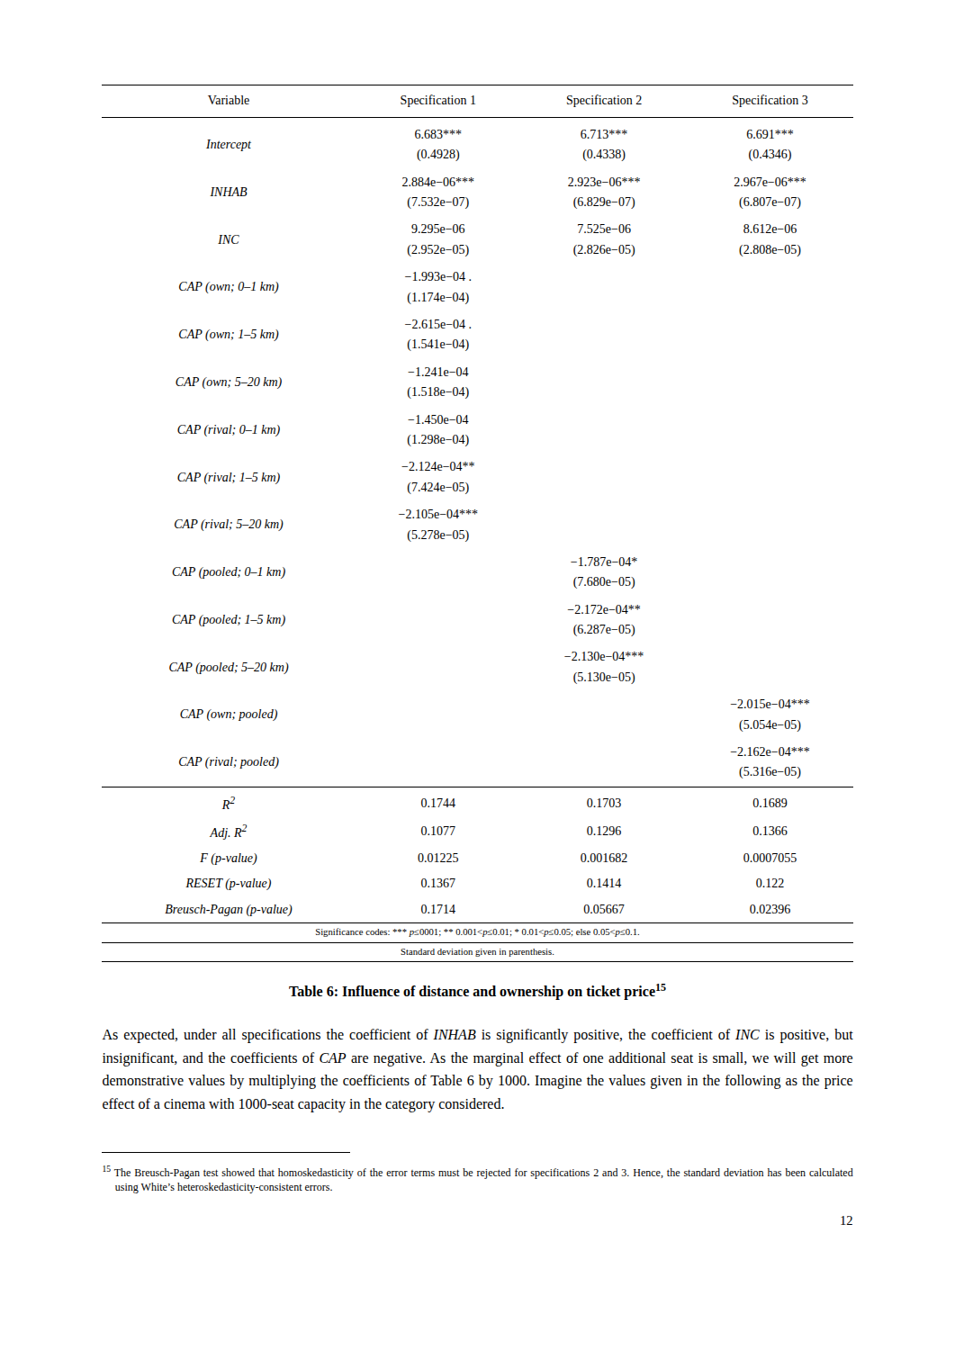| Variable | Specification 1 | Specification 2 | Specification 3 |
| --- | --- | --- | --- |
| Intercept | 6.683*** (0.4928) | 6.713*** (0.4338) | 6.691*** (0.4346) |
| INHAB | 2.884e−06*** (7.532e−07) | 2.923e−06*** (6.829e−07) | 2.967e−06*** (6.807e−07) |
| INC | 9.295e−06 (2.952e−05) | 7.525e−06 (2.826e−05) | 8.612e−06 (2.808e−05) |
| CAP (own; 0–1 km) | −1.993e−04 . (1.174e−04) | | |
| CAP (own; 1–5 km) | −2.615e−04 . (1.541e−04) | | |
| CAP (own; 5–20 km) | −1.241e−04 (1.518e−04) | | |
| CAP (rival; 0–1 km) | −1.450e−04 (1.298e−04) | | |
| CAP (rival; 1–5 km) | −2.124e−04** (7.424e−05) | | |
| CAP (rival; 5–20 km) | −2.105e−04*** (5.278e−05) | | |
| CAP (pooled; 0–1 km) | | −1.787e−04* (7.680e−05) | |
| CAP (pooled; 1–5 km) | | −2.172e−04** (6.287e−05) | |
| CAP (pooled; 5–20 km) | | −2.130e−04*** (5.130e−05) | |
| CAP (own; pooled) | | | −2.015e−04*** (5.054e−05) |
| CAP (rival; pooled) | | | −2.162e−04*** (5.316e−05) |
| R 2 | 0.1744 | 0.1703 | 0.1689 |
| Adj. R 2 | 0.1077 | 0.1296 | 0.1366 |
| F (p-value) | 0.01225 | 0.001682 | 0.0007055 |
| RESET (p-value) | 0.1367 | 0.1414 | 0.122 |
| Breusch-Pagan (p-value) | 0.1714 | 0.05667 | 0.02396 |
| Significance codes: *** p ≤0001; ** 0.001< p ≤0.01; * 0.01< p ≤0.05; else 0.05< p ≤0.1. |
| Standard deviation given in parenthesis. |
Table 6: Influence of distance and ownership on ticket price15
As expected, under all specifications the coefficient of INHAB is significantly positive, the coefficient of INC is positive, but insignificant, and the coefficients of CAP are negative. As the marginal effect of one additional seat is small, we will get more demonstrative values by multiplying the coefficients of Table 6 by 1000. Imagine the values given in the following as the price effect of a cinema with 1000-seat capacity in the category considered.
15 The Breusch-Pagan test showed that homoskedasticity of the error terms must be rejected for specifications 2 and 3. Hence, the standard deviation has been calculated using White’s heteroskedasticity-consistent errors.
12